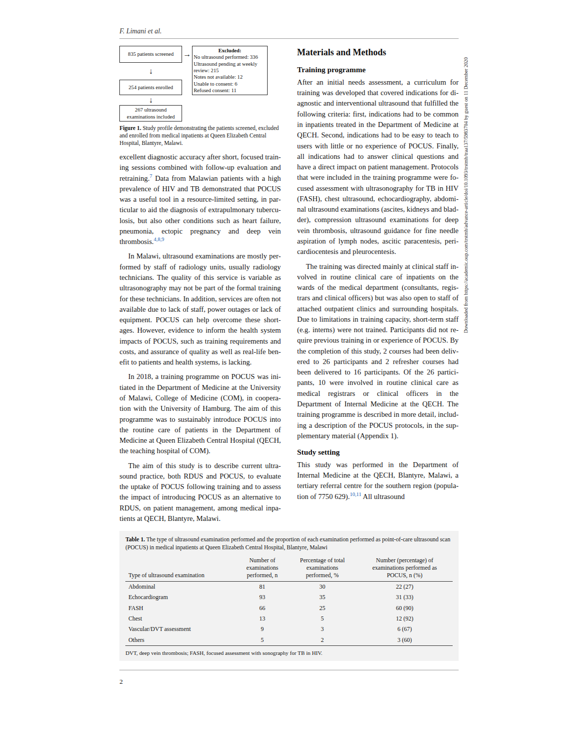F. Limani et al.
Downloaded from https://academic.oup.com/trstmh/advance-article/doi/10.1093/trstmh/traa137/5983704 by guest on 11 December 2020
| 835 patients screened | → | Excluded: No ultrasound performed: 336 Ultrasound pending at weekly review: 215 Notes not available: 12 Unable to consent: 6 Refused consent: 11 |
| ↓ | |
| 254 patients enrolled | |
| ↓ | | |
| 267 ultrasound examinations included | | |
Figure 1. Study profile demonstrating the patients screened, excluded and enrolled from medical inpatients at Queen Elizabeth Central Hospital, Blantyre, Malawi.
excellent diagnostic accuracy after short, focused training sessions combined with follow-up evaluation and retraining.7 Data from Malawian patients with a high prevalence of HIV and TB demonstrated that POCUS was a useful tool in a resource-limited setting, in particular to aid the diagnosis of extrapulmonary tuberculosis, but also other conditions such as heart failure, pneumonia, ectopic pregnancy and deep vein thrombosis.4,8,9
In Malawi, ultrasound examinations are mostly performed by staff of radiology units, usually radiology technicians. The quality of this service is variable as ultrasonography may not be part of the formal training for these technicians. In addition, services are often not available due to lack of staff, power outages or lack of equipment. POCUS can help overcome these shortages. However, evidence to inform the health system impacts of POCUS, such as training requirements and costs, and assurance of quality as well as real-life benefit to patients and health systems, is lacking.
In 2018, a training programme on POCUS was initiated in the Department of Medicine at the University of Malawi, College of Medicine (COM), in cooperation with the University of Hamburg. The aim of this programme was to sustainably introduce POCUS into the routine care of patients in the Department of Medicine at Queen Elizabeth Central Hospital (QECH, the teaching hospital of COM).
The aim of this study is to describe current ultrasound practice, both RDUS and POCUS, to evaluate the uptake of POCUS following training and to assess the impact of introducing POCUS as an alternative to RDUS, on patient management, among medical inpatients at QECH, Blantyre, Malawi.
Materials and Methods
Training programme
After an initial needs assessment, a curriculum for training was developed that covered indications for diagnostic and interventional ultrasound that fulfilled the following criteria: first, indications had to be common in inpatients treated in the Department of Medicine at QECH. Second, indications had to be easy to teach to users with little or no experience of POCUS. Finally, all indications had to answer clinical questions and have a direct impact on patient management. Protocols that were included in the training programme were focused assessment with ultrasonography for TB in HIV (FASH), chest ultrasound, echocardiography, abdominal ultrasound examinations (ascites, kidneys and bladder), compression ultrasound examinations for deep vein thrombosis, ultrasound guidance for fine needle aspiration of lymph nodes, ascitic paracentesis, pericardiocentesis and pleurocentesis.
The training was directed mainly at clinical staff involved in routine clinical care of inpatients on the wards of the medical department (consultants, registrars and clinical officers) but was also open to staff of attached outpatient clinics and surrounding hospitals. Due to limitations in training capacity, short-term staff (e.g. interns) were not trained. Participants did not require previous training in or experience of POCUS. By the completion of this study, 2 courses had been delivered to 26 participants and 2 refresher courses had been delivered to 16 participants. Of the 26 participants, 10 were involved in routine clinical care as medical registrars or clinical officers in the Department of Internal Medicine at the QECH. The training programme is described in more detail, including a description of the POCUS protocols, in the supplementary material (Appendix 1).
Study setting
This study was performed in the Department of Internal Medicine at the QECH, Blantyre, Malawi, a tertiary referral centre for the southern region (population of 7750 629).10,11 All ultrasound
Table 1. The type of ultrasound examination performed and the proportion of each examination performed as point-of-care ultrasound scan (POCUS) in medical inpatients at Queen Elizabeth Central Hospital, Blantyre, Malawi
| Type of ultrasound examination | Number of examinations performed, n | Percentage of total examinations performed, % | Number (percentage) of examinations performed as POCUS, n (%) |
| --- | --- | --- | --- |
| Abdominal | 81 | 30 | 22 (27) |
| Echocardiogram | 93 | 35 | 31 (33) |
| FASH | 66 | 25 | 60 (90) |
| Chest | 13 | 5 | 12 (92) |
| Vascular/DVT assessment | 9 | 3 | 6 (67) |
| Others | 5 | 2 | 3 (60) |
DVT, deep vein thrombosis; FASH, focused assessment with sonography for TB in HIV.
2